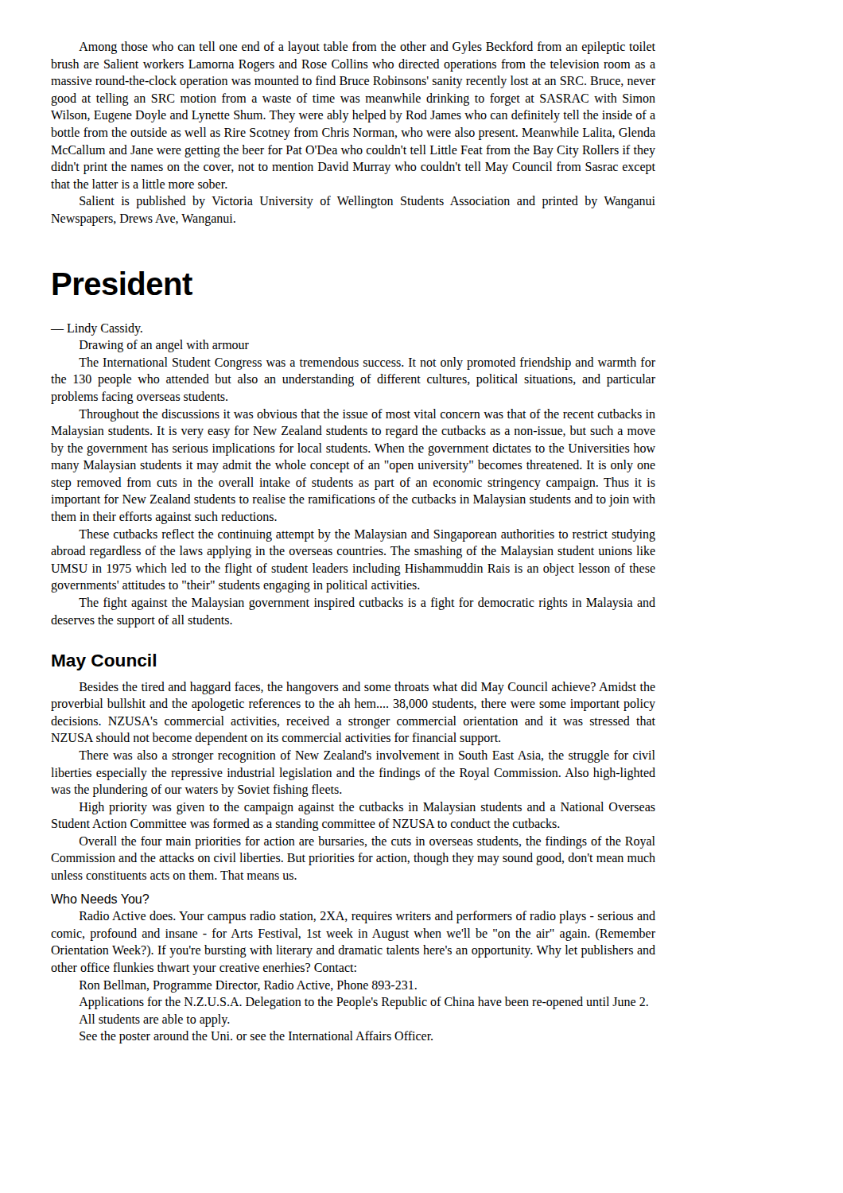Among those who can tell one end of a layout table from the other and Gyles Beckford from an epileptic toilet brush are Salient workers Lamorna Rogers and Rose Collins who directed operations from the television room as a massive round-the-clock operation was mounted to find Bruce Robinsons' sanity recently lost at an SRC. Bruce, never good at telling an SRC motion from a waste of time was meanwhile drinking to forget at SASRAC with Simon Wilson, Eugene Doyle and Lynette Shum. They were ably helped by Rod James who can definitely tell the inside of a bottle from the outside as well as Rire Scotney from Chris Norman, who were also present. Meanwhile Lalita, Glenda McCallum and Jane were getting the beer for Pat O'Dea who couldn't tell Little Feat from the Bay City Rollers if they didn't print the names on the cover, not to mention David Murray who couldn't tell May Council from Sasrac except that the latter is a little more sober.
Salient is published by Victoria University of Wellington Students Association and printed by Wanganui Newspapers, Drews Ave, Wanganui.
President
— Lindy Cassidy.
Drawing of an angel with armour
The International Student Congress was a tremendous success. It not only promoted friendship and warmth for the 130 people who attended but also an understanding of different cultures, political situations, and particular problems facing overseas students.
Throughout the discussions it was obvious that the issue of most vital concern was that of the recent cutbacks in Malaysian students. It is very easy for New Zealand students to regard the cutbacks as a non-issue, but such a move by the government has serious implications for local students. When the government dictates to the Universities how many Malaysian students it may admit the whole concept of an "open university" becomes threatened. It is only one step removed from cuts in the overall intake of students as part of an economic stringency campaign. Thus it is important for New Zealand students to realise the ramifications of the cutbacks in Malaysian students and to join with them in their efforts against such reductions.
These cutbacks reflect the continuing attempt by the Malaysian and Singaporean authorities to restrict studying abroad regardless of the laws applying in the overseas countries. The smashing of the Malaysian student unions like UMSU in 1975 which led to the flight of student leaders including Hishammuddin Rais is an object lesson of these governments' attitudes to "their" students engaging in political activities.
The fight against the Malaysian government inspired cutbacks is a fight for democratic rights in Malaysia and deserves the support of all students.
May Council
Besides the tired and haggard faces, the hangovers and some throats what did May Council achieve? Amidst the proverbial bullshit and the apologetic references to the ah hem.... 38,000 students, there were some important policy decisions. NZUSA's commercial activities, received a stronger commercial orientation and it was stressed that NZUSA should not become dependent on its commercial activities for financial support.
There was also a stronger recognition of New Zealand's involvement in South East Asia, the struggle for civil liberties especially the repressive industrial legislation and the findings of the Royal Commission. Also high-lighted was the plundering of our waters by Soviet fishing fleets.
High priority was given to the campaign against the cutbacks in Malaysian students and a National Overseas Student Action Committee was formed as a standing committee of NZUSA to conduct the cutbacks.
Overall the four main priorities for action are bursaries, the cuts in overseas students, the findings of the Royal Commission and the attacks on civil liberties. But priorities for action, though they may sound good, don't mean much unless constituents acts on them. That means us.
Who Needs You?
Radio Active does. Your campus radio station, 2XA, requires writers and performers of radio plays - serious and comic, profound and insane - for Arts Festival, 1st week in August when we'll be "on the air" again. (Remember Orientation Week?). If you're bursting with literary and dramatic talents here's an opportunity. Why let publishers and other office flunkies thwart your creative enerhies? Contact:
Ron Bellman, Programme Director, Radio Active, Phone 893-231.
Applications for the N.Z.U.S.A. Delegation to the People's Republic of China have been re-opened until June 2.
All students are able to apply.
See the poster around the Uni. or see the International Affairs Officer.